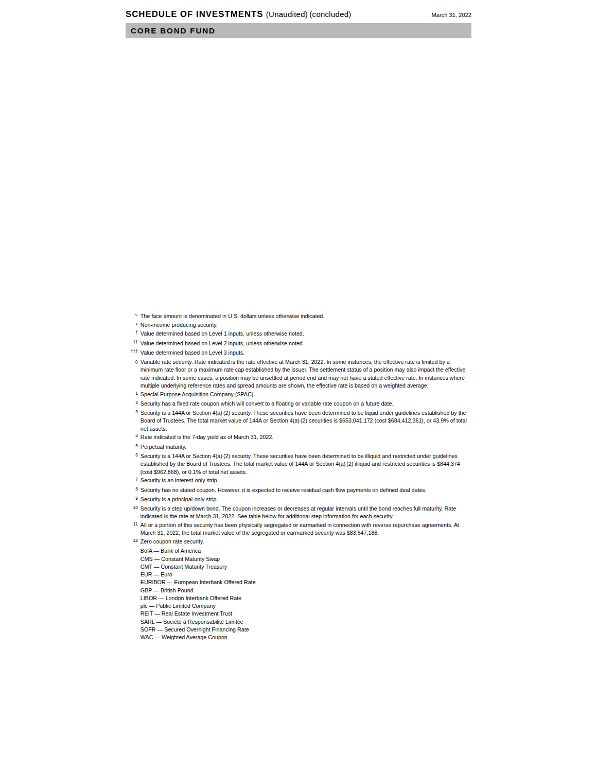SCHEDULE OF INVESTMENTS (Unaudited) (concluded)
March 31, 2022
CORE BOND FUND
~
The face amount is denominated in U.S. dollars unless otherwise indicated.
*
Non-income producing security.
†
Value determined based on Level 1 inputs, unless otherwise noted.
††
Value determined based on Level 2 inputs, unless otherwise noted.
†††
Value determined based on Level 3 inputs.
◊
Variable rate security. Rate indicated is the rate effective at March 31, 2022. In some instances, the effective rate is limited by a minimum rate floor or a maximum rate cap established by the issuer. The settlement status of a position may also impact the effective rate indicated. In some cases, a position may be unsettled at period end and may not have a stated effective rate. In instances where multiple underlying reference rates and spread amounts are shown, the effective rate is based on a weighted average.
1
Special Purpose Acquisition Company (SPAC).
2
Security has a fixed rate coupon which will convert to a floating or variable rate coupon on a future date.
3
Security is a 144A or Section 4(a) (2) security. These securities have been determined to be liquid under guidelines established by the Board of Trustees. The total market value of 144A or Section 4(a) (2) securities is $653,041,172 (cost $684,412,361), or 43.9% of total net assets.
4
Rate indicated is the 7-day yield as of March 31, 2022.
5
Perpetual maturity.
6
Security is a 144A or Section 4(a) (2) security. These securities have been determined to be illiquid and restricted under guidelines established by the Board of Trustees. The total market value of 144A or Section 4(a) (2) illiquid and restricted securities is $844,374 (cost $962,868), or 0.1% of total net assets.
7
Security is an interest-only strip.
8
Security has no stated coupon. However, it is expected to receive residual cash flow payments on defined deal dates.
9
Security is a principal-only strip.
10
Security is a step up/down bond. The coupon increases or decreases at regular intervals until the bond reaches full maturity. Rate indicated is the rate at March 31, 2022. See table below for additional step information for each security.
11
All or a portion of this security has been physically segregated or earmarked in connection with reverse repurchase agreements. At March 31, 2022, the total market value of the segregated or earmarked security was $83,547,188.
12
Zero coupon rate security.
BofA — Bank of America
CMS — Constant Maturity Swap
CMT — Constant Maturity Treasury
EUR — Euro
EURIBOR — European Interbank Offered Rate
GBP — British Pound
LIBOR — London Interbank Offered Rate
plc — Public Limited Company
REIT — Real Estate Investment Trust
SARL — Société à Responsabilité Limitée
SOFR — Secured Overnight Financing Rate
WAC — Weighted Average Coupon